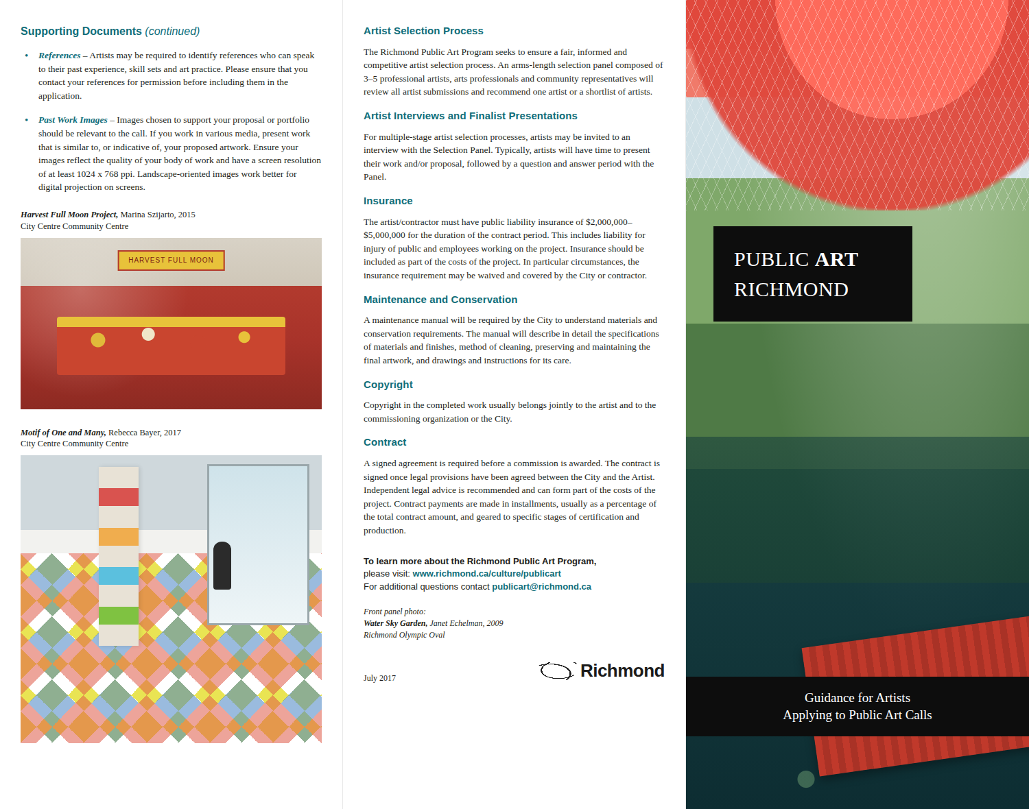Supporting Documents (continued)
References – Artists may be required to identify references who can speak to their past experience, skill sets and art practice. Please ensure that you contact your references for permission before including them in the application.
Past Work Images – Images chosen to support your proposal or portfolio should be relevant to the call. If you work in various media, present work that is similar to, or indicative of, your proposed artwork. Ensure your images reflect the quality of your body of work and have a screen resolution of at least 1024 x 768 ppi. Landscape-oriented images work better for digital projection on screens.
Harvest Full Moon Project, Marina Szijarto, 2015 City Centre Community Centre
Motif of One and Many, Rebecca Bayer, 2017 City Centre Community Centre
Artist Selection Process
The Richmond Public Art Program seeks to ensure a fair, informed and competitive artist selection process. An arms-length selection panel composed of 3–5 professional artists, arts professionals and community representatives will review all artist submissions and recommend one artist or a shortlist of artists.
Artist Interviews and Finalist Presentations
For multiple-stage artist selection processes, artists may be invited to an interview with the Selection Panel. Typically, artists will have time to present their work and/or proposal, followed by a question and answer period with the Panel.
Insurance
The artist/contractor must have public liability insurance of $2,000,000–$5,000,000 for the duration of the contract period. This includes liability for injury of public and employees working on the project. Insurance should be included as part of the costs of the project. In particular circumstances, the insurance requirement may be waived and covered by the City or contractor.
Maintenance and Conservation
A maintenance manual will be required by the City to understand materials and conservation requirements. The manual will describe in detail the specifications of materials and finishes, method of cleaning, preserving and maintaining the final artwork, and drawings and instructions for its care.
Copyright
Copyright in the completed work usually belongs jointly to the artist and to the commissioning organization or the City.
Contract
A signed agreement is required before a commission is awarded. The contract is signed once legal provisions have been agreed between the City and the Artist. Independent legal advice is recommended and can form part of the costs of the project. Contract payments are made in installments, usually as a percentage of the total contract amount, and geared to specific stages of certification and production.
To learn more about the Richmond Public Art Program,
please visit: www.richmond.ca/culture/publicart
For additional questions contact publicart@richmond.ca
Front panel photo:
Water Sky Garden, Janet Echelman, 2009
Richmond Olympic Oval
July 2017
Richmond
PUBLIC ART RICHMOND
Guidance for Artists
Applying to Public Art Calls